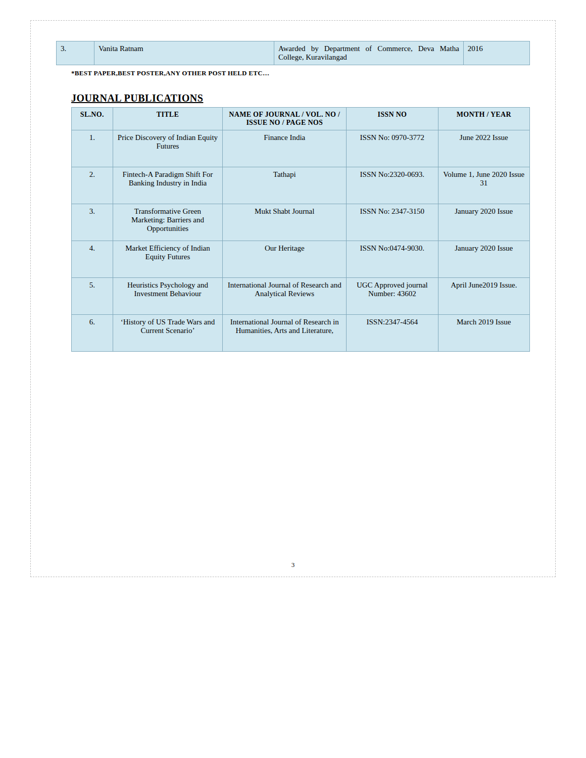| 3. | Vanita Ratnam | Awarded by Department of Commerce, Deva Matha College, Kuravilangad | 2016 |
*BEST PAPER,BEST POSTER,ANY OTHER POST HELD ETC…
JOURNAL PUBLICATIONS
| SL.NO. | TITLE | NAME OF JOURNAL / VOL. NO / ISSUE NO / PAGE NOS | ISSN NO | MONTH / YEAR |
| --- | --- | --- | --- | --- |
| 1. | Price Discovery of Indian Equity Futures | Finance India | ISSN No: 0970-3772 | June 2022 Issue |
| 2. | Fintech-A Paradigm Shift For Banking Industry in India | Tathapi | ISSN No:2320-0693. | Volume 1, June 2020 Issue 31 |
| 3. | Transformative Green Marketing: Barriers and Opportunities | Mukt Shabt Journal | ISSN No: 2347-3150 | January 2020 Issue |
| 4. | Market Efficiency of Indian Equity Futures | Our Heritage | ISSN No:0474-9030. | January 2020 Issue |
| 5. | Heuristics Psychology and Investment Behaviour | International Journal of Research and Analytical Reviews | UGC Approved journal Number: 43602 | April June2019 Issue. |
| 6. | ‘History of US Trade Wars and Current Scenario’ | International Journal of Research in Humanities, Arts and Literature, | ISSN:2347-4564 | March 2019 Issue |
3